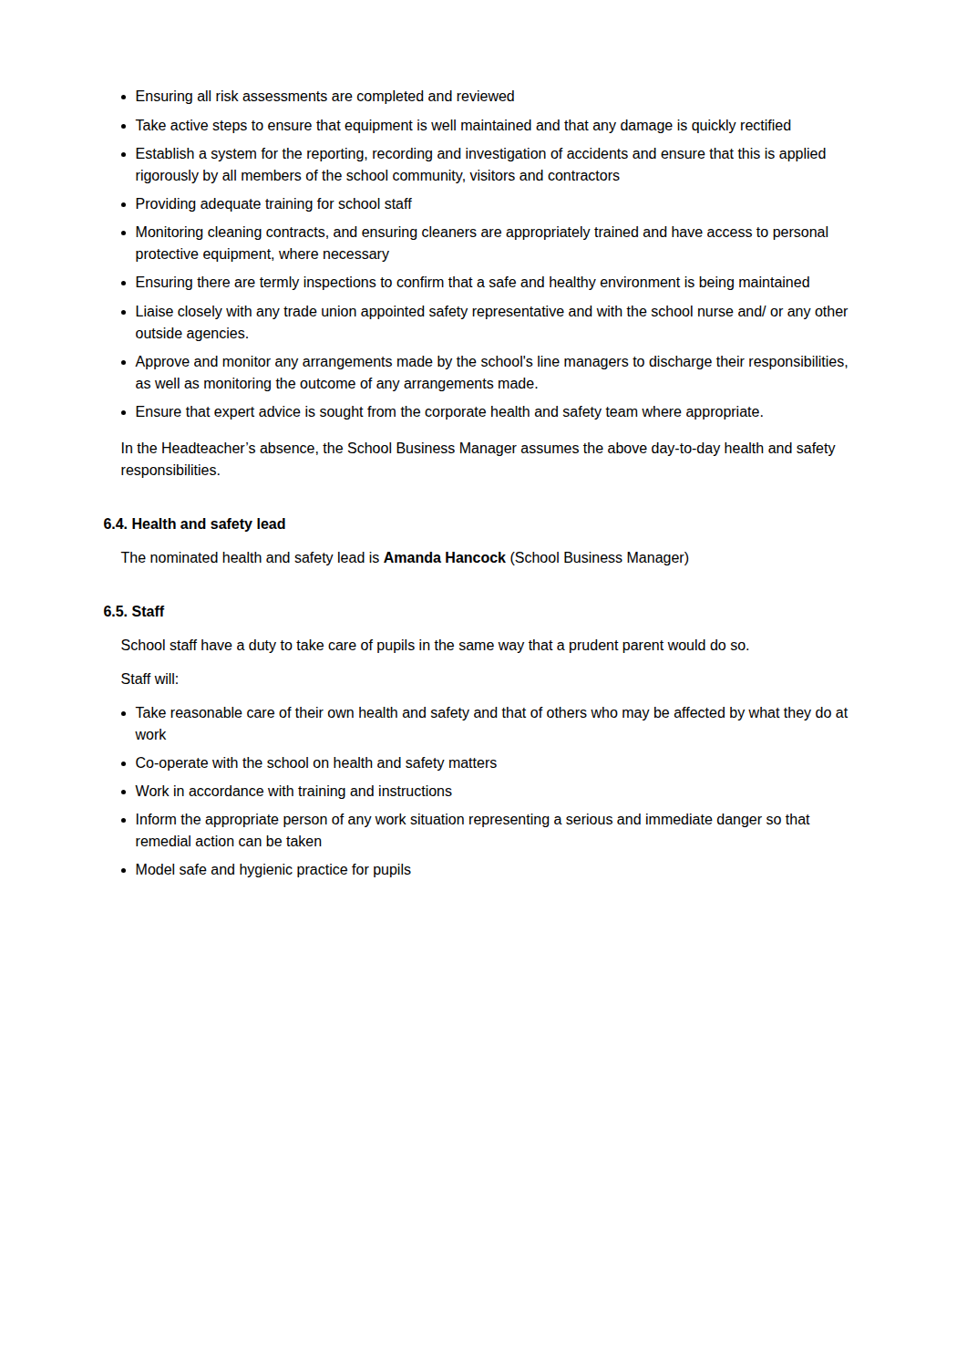Ensuring all risk assessments are completed and reviewed
Take active steps to ensure that equipment is well maintained and that any damage is quickly rectified
Establish a system for the reporting, recording and investigation of accidents and ensure that this is applied rigorously by all members of the school community, visitors and contractors
Providing adequate training for school staff
Monitoring cleaning contracts, and ensuring cleaners are appropriately trained and have access to personal protective equipment, where necessary
Ensuring there are termly inspections to confirm that a safe and healthy environment is being maintained
Liaise closely with any trade union appointed safety representative and with the school nurse and/ or any other outside agencies.
Approve and monitor any arrangements made by the school's line managers to discharge their responsibilities, as well as monitoring the outcome of any arrangements made.
Ensure that expert advice is sought from the corporate health and safety team where appropriate.
In the Headteacher’s absence, the School Business Manager assumes the above day-to-day health and safety responsibilities.
6.4. Health and safety lead
The nominated health and safety lead is Amanda Hancock (School Business Manager)
6.5. Staff
School staff have a duty to take care of pupils in the same way that a prudent parent would do so.
Staff will:
Take reasonable care of their own health and safety and that of others who may be affected by what they do at work
Co-operate with the school on health and safety matters
Work in accordance with training and instructions
Inform the appropriate person of any work situation representing a serious and immediate danger so that remedial action can be taken
Model safe and hygienic practice for pupils